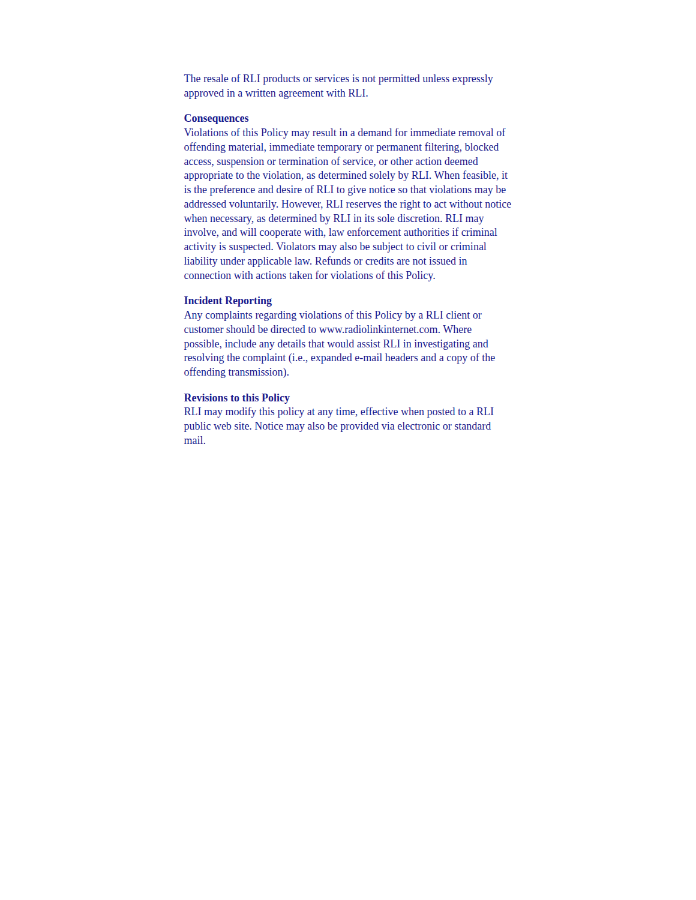The resale of RLI products or services is not permitted unless expressly approved in a written agreement with RLI.
Consequences
Violations of this Policy may result in a demand for immediate removal of offending material, immediate temporary or permanent filtering, blocked access, suspension or termination of service, or other action deemed appropriate to the violation, as determined solely by RLI. When feasible, it is the preference and desire of RLI to give notice so that violations may be addressed voluntarily. However, RLI reserves the right to act without notice when necessary, as determined by RLI in its sole discretion. RLI may involve, and will cooperate with, law enforcement authorities if criminal activity is suspected. Violators may also be subject to civil or criminal liability under applicable law. Refunds or credits are not issued in connection with actions taken for violations of this Policy.
Incident Reporting
Any complaints regarding violations of this Policy by a RLI client or customer should be directed to www.radiolinkinternet.com. Where possible, include any details that would assist RLI in investigating and resolving the complaint (i.e., expanded e-mail headers and a copy of the offending transmission).
Revisions to this Policy
RLI may modify this policy at any time, effective when posted to a RLI public web site. Notice may also be provided via electronic or standard mail.